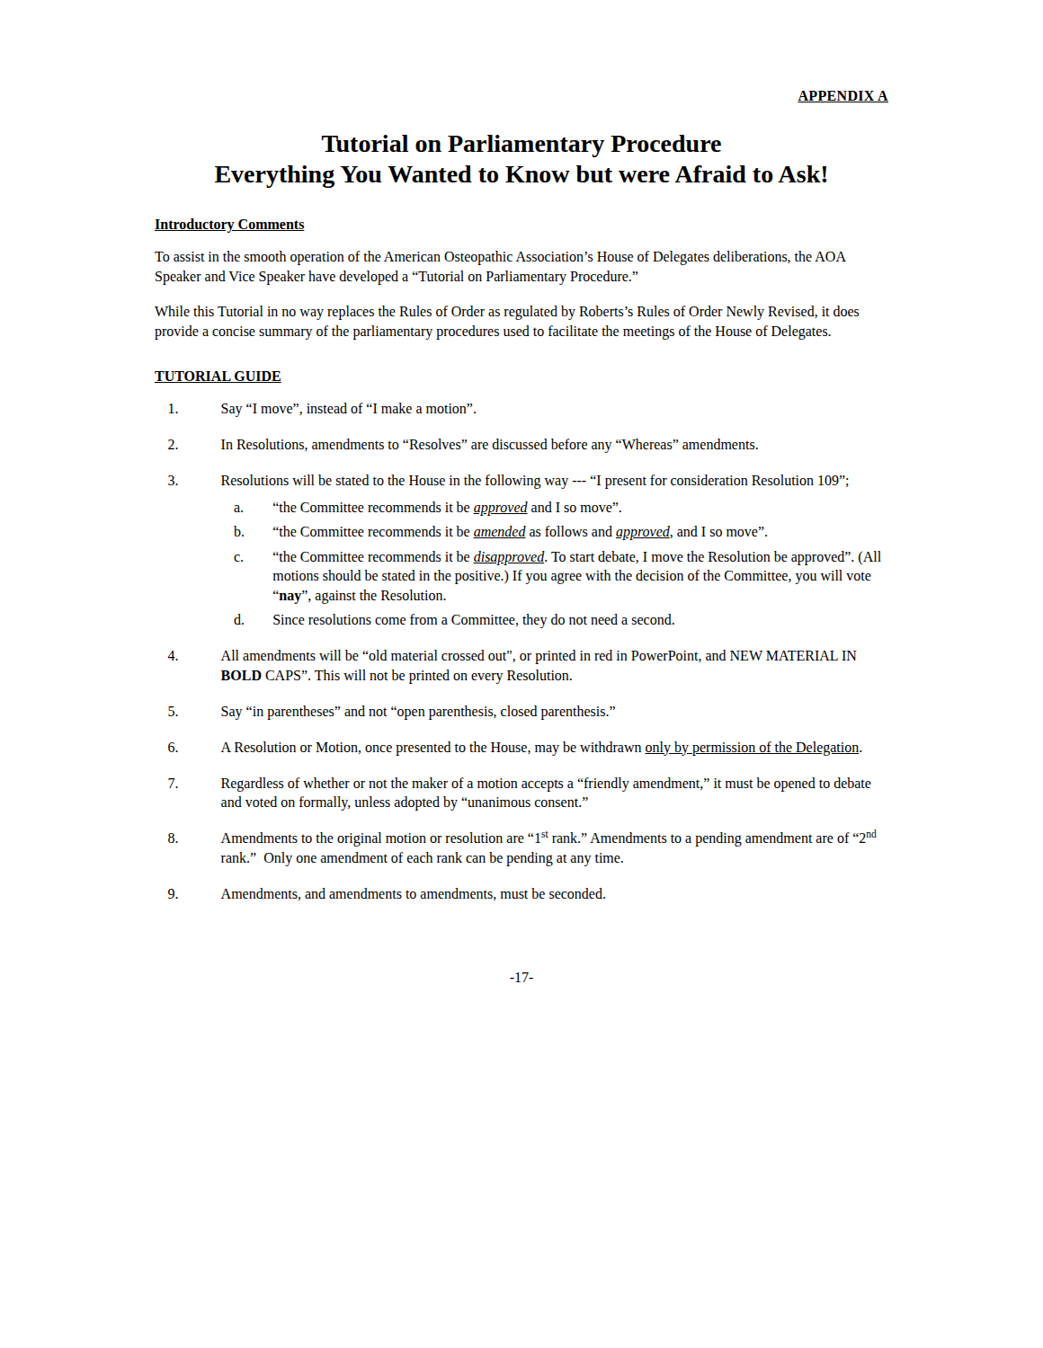APPENDIX A
Tutorial on Parliamentary Procedure Everything You Wanted to Know but were Afraid to Ask!
Introductory Comments
To assist in the smooth operation of the American Osteopathic Association’s House of Delegates deliberations, the AOA Speaker and Vice Speaker have developed a “Tutorial on Parliamentary Procedure.”
While this Tutorial in no way replaces the Rules of Order as regulated by Roberts’s Rules of Order Newly Revised, it does provide a concise summary of the parliamentary procedures used to facilitate the meetings of the House of Delegates.
TUTORIAL GUIDE
Say “I move”, instead of “I make a motion”.
In Resolutions, amendments to “Resolves” are discussed before any “Whereas” amendments.
Resolutions will be stated to the House in the following way --- “I present for consideration Resolution 109”;
“the Committee recommends it be approved and I so move”.
“the Committee recommends it be amended as follows and approved, and I so move”.
“the Committee recommends it be disapproved. To start debate, I move the Resolution be approved”. (All motions should be stated in the positive.) If you agree with the decision of the Committee, you will vote “nay”, against the Resolution.
Since resolutions come from a Committee, they do not need a second.
All amendments will be “old material crossed out", or printed in red in PowerPoint, and NEW MATERIAL IN BOLD CAPS”. This will not be printed on every Resolution.
Say “in parentheses” and not “open parenthesis, closed parenthesis.”
A Resolution or Motion, once presented to the House, may be withdrawn only by permission of the Delegation.
Regardless of whether or not the maker of a motion accepts a “friendly amendment,” it must be opened to debate and voted on formally, unless adopted by “unanimous consent.”
Amendments to the original motion or resolution are “1st rank.” Amendments to a pending amendment are of “2nd rank.” Only one amendment of each rank can be pending at any time.
Amendments, and amendments to amendments, must be seconded.
-17-